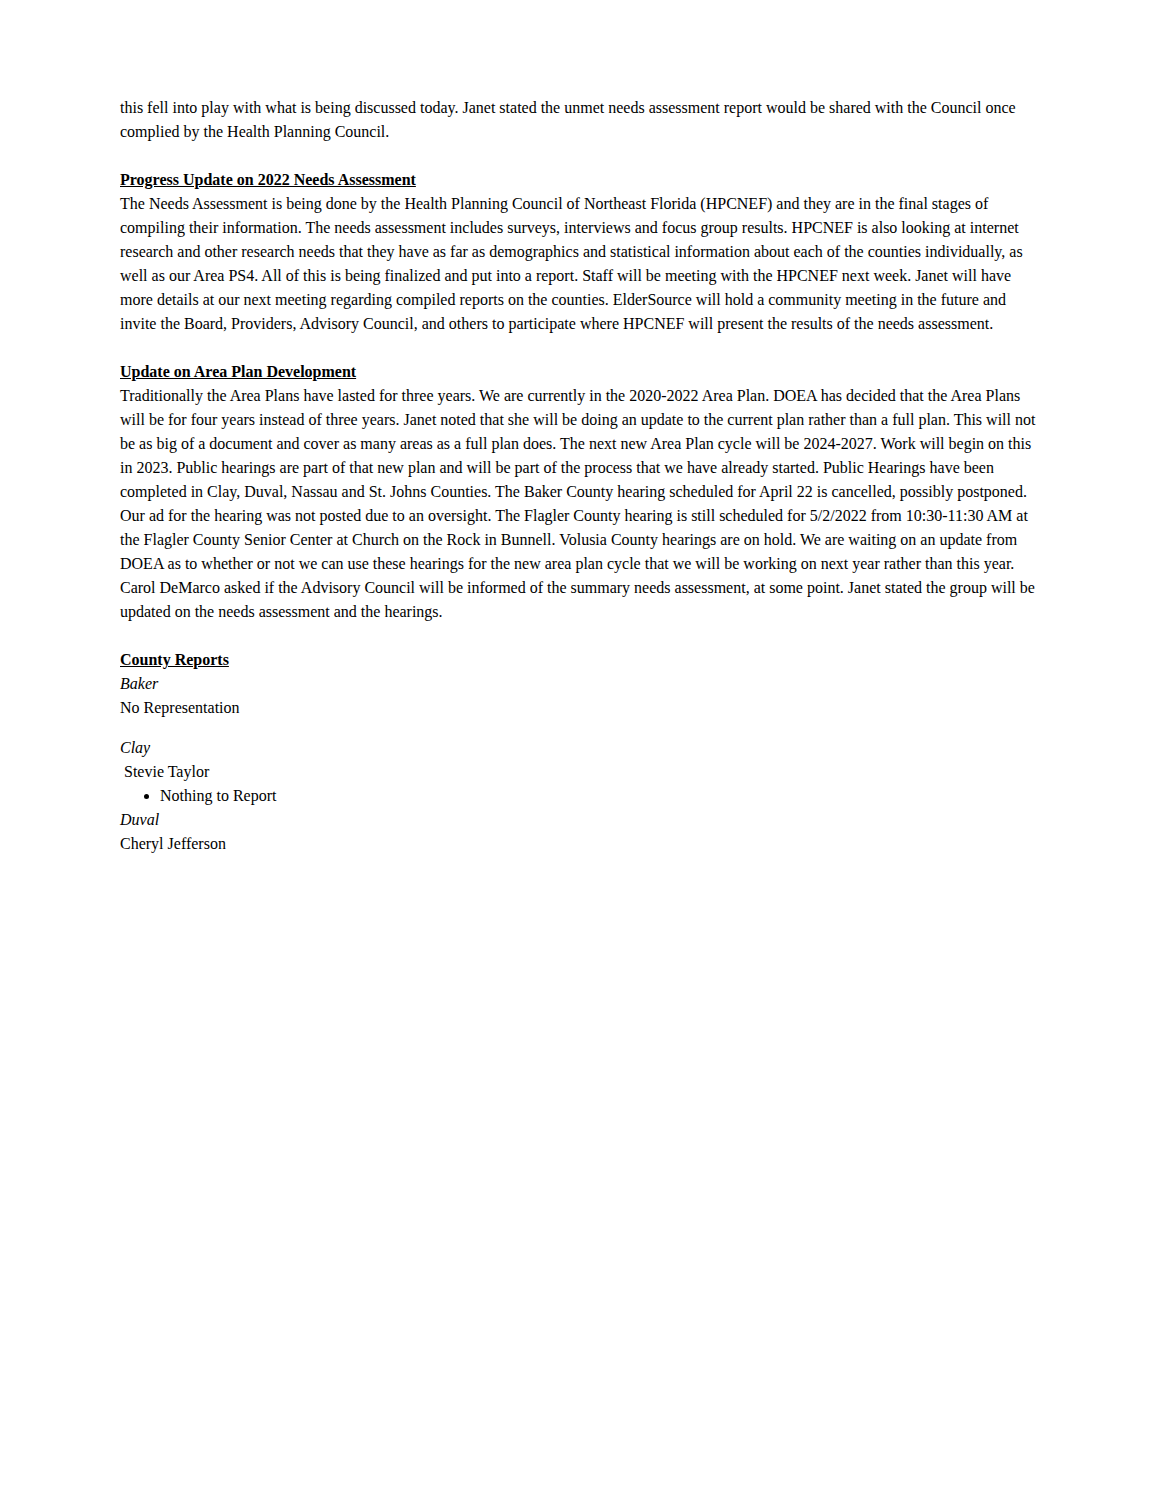this fell into play with what is being discussed today. Janet stated the unmet needs assessment report would be shared with the Council once complied by the Health Planning Council.
Progress Update on 2022 Needs Assessment
The Needs Assessment is being done by the Health Planning Council of Northeast Florida (HPCNEF) and they are in the final stages of compiling their information. The needs assessment includes surveys, interviews and focus group results. HPCNEF is also looking at internet research and other research needs that they have as far as demographics and statistical information about each of the counties individually, as well as our Area PS4. All of this is being finalized and put into a report. Staff will be meeting with the HPCNEF next week. Janet will have more details at our next meeting regarding compiled reports on the counties. ElderSource will hold a community meeting in the future and invite the Board, Providers, Advisory Council, and others to participate where HPCNEF will present the results of the needs assessment.
Update on Area Plan Development
Traditionally the Area Plans have lasted for three years. We are currently in the 2020-2022 Area Plan. DOEA has decided that the Area Plans will be for four years instead of three years. Janet noted that she will be doing an update to the current plan rather than a full plan. This will not be as big of a document and cover as many areas as a full plan does. The next new Area Plan cycle will be 2024-2027. Work will begin on this in 2023. Public hearings are part of that new plan and will be part of the process that we have already started. Public Hearings have been completed in Clay, Duval, Nassau and St. Johns Counties. The Baker County hearing scheduled for April 22 is cancelled, possibly postponed. Our ad for the hearing was not posted due to an oversight. The Flagler County hearing is still scheduled for 5/2/2022 from 10:30-11:30 AM at the Flagler County Senior Center at Church on the Rock in Bunnell. Volusia County hearings are on hold. We are waiting on an update from DOEA as to whether or not we can use these hearings for the new area plan cycle that we will be working on next year rather than this year. Carol DeMarco asked if the Advisory Council will be informed of the summary needs assessment, at some point. Janet stated the group will be updated on the needs assessment and the hearings.
County Reports
Baker
No Representation
Clay
Stevie Taylor
Nothing to Report
Duval
Cheryl Jefferson